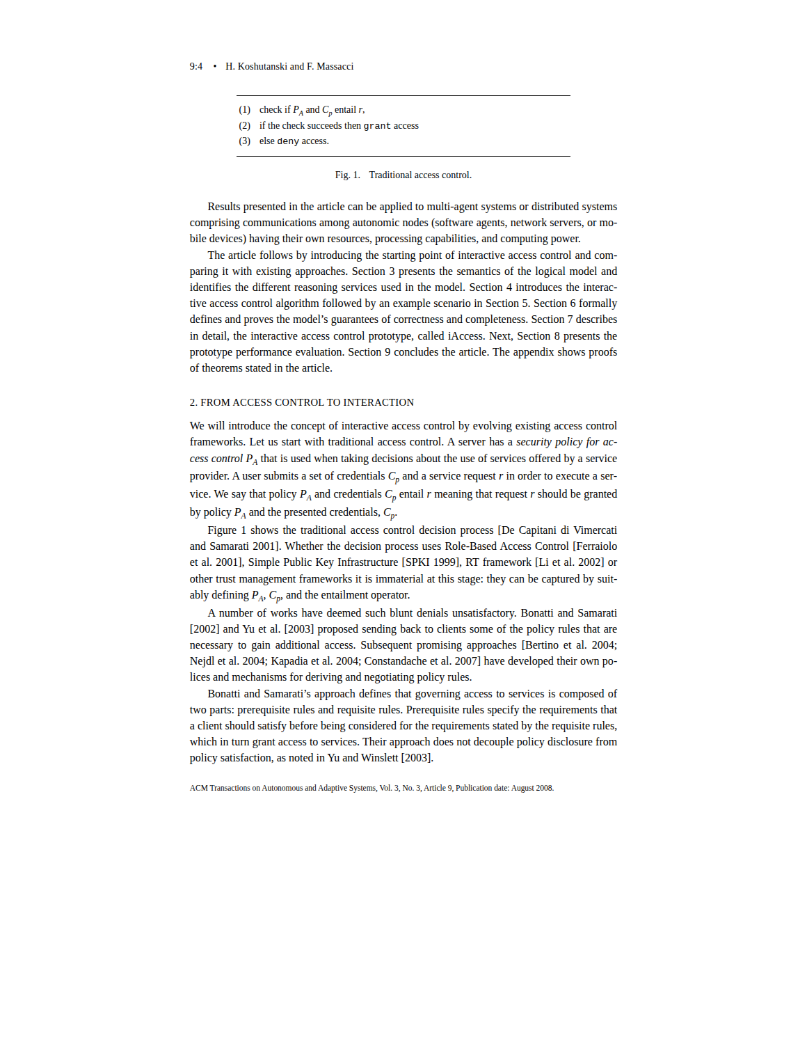9:4•H. Koshutanski and F. Massacci
(1) check if PA and Cp entail r,
(2) if the check succeeds then grant access
(3) else deny access.
Fig. 1. Traditional access control.
Results presented in the article can be applied to multi-agent systems or distributed systems comprising communications among autonomic nodes (software agents, network servers, or mobile devices) having their own resources, processing capabilities, and computing power.
The article follows by introducing the starting point of interactive access control and comparing it with existing approaches. Section 3 presents the semantics of the logical model and identifies the different reasoning services used in the model. Section 4 introduces the interactive access control algorithm followed by an example scenario in Section 5. Section 6 formally defines and proves the model’s guarantees of correctness and completeness. Section 7 describes in detail, the interactive access control prototype, called iAccess. Next, Section 8 presents the prototype performance evaluation. Section 9 concludes the article. The appendix shows proofs of theorems stated in the article.
2. From Access Control to Interaction
We will introduce the concept of interactive access control by evolving existing access control frameworks. Let us start with traditional access control. A server has a security policy for access control PA that is used when taking decisions about the use of services offered by a service provider. A user submits a set of credentials Cp and a service request r in order to execute a service. We say that policy PA and credentials Cp entail r meaning that request r should be granted by policy PA and the presented credentials, Cp.
Figure 1 shows the traditional access control decision process [De Capitani di Vimercati and Samarati 2001]. Whether the decision process uses Role-Based Access Control [Ferraiolo et al. 2001], Simple Public Key Infrastructure [SPKI 1999], RT framework [Li et al. 2002] or other trust management frameworks it is immaterial at this stage: they can be captured by suitably defining PA, Cp, and the entailment operator.
A number of works have deemed such blunt denials unsatisfactory. Bonatti and Samarati [2002] and Yu et al. [2003] proposed sending back to clients some of the policy rules that are necessary to gain additional access. Subsequent promising approaches [Bertino et al. 2004; Nejdl et al. 2004; Kapadia et al. 2004; Constandache et al. 2007] have developed their own polices and mechanisms for deriving and negotiating policy rules.
Bonatti and Samarati’s approach defines that governing access to services is composed of two parts: prerequisite rules and requisite rules. Prerequisite rules specify the requirements that a client should satisfy before being considered for the requirements stated by the requisite rules, which in turn grant access to services. Their approach does not decouple policy disclosure from policy satisfaction, as noted in Yu and Winslett [2003].
ACM Transactions on Autonomous and Adaptive Systems, Vol. 3, No. 3, Article 9, Publication date: August 2008.